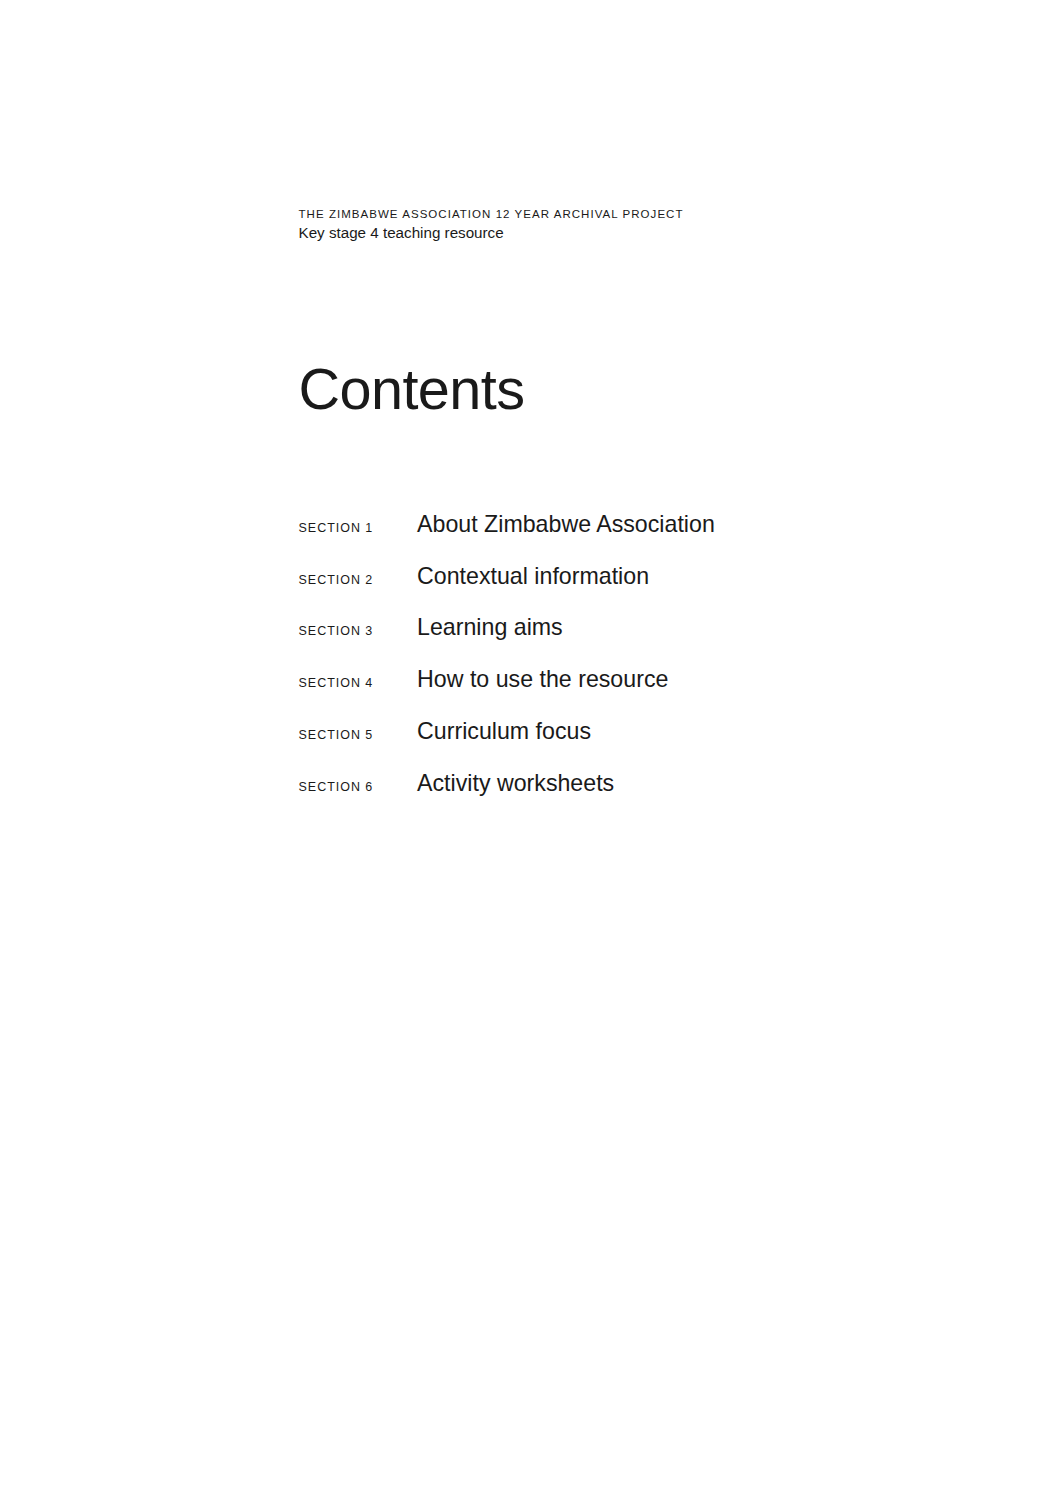The Zimbabwe Association 12 Year Archival Project
Key stage 4 teaching resource
Contents
Section 1 About Zimbabwe Association
Section 2 Contextual information
Section 3 Learning aims
Section 4 How to use the resource
Section 5 Curriculum focus
Section 6 Activity worksheets